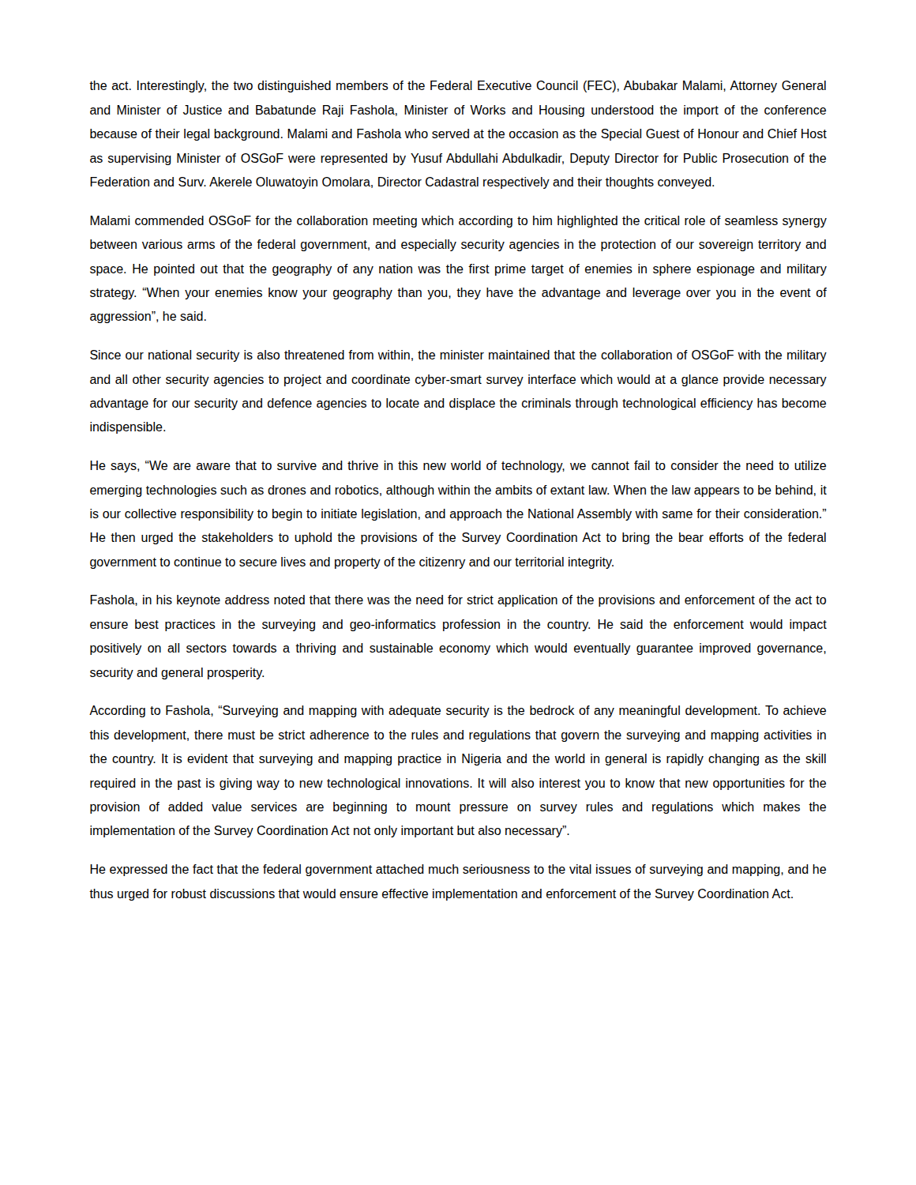the act. Interestingly, the two distinguished members of the Federal Executive Council (FEC), Abubakar Malami, Attorney General and Minister of Justice and Babatunde Raji Fashola, Minister of Works and Housing understood the import of the conference because of their legal background. Malami and Fashola who served at the occasion as the Special Guest of Honour and Chief Host as supervising Minister of OSGoF were represented by Yusuf Abdullahi Abdulkadir, Deputy Director for Public Prosecution of the Federation and Surv. Akerele Oluwatoyin Omolara, Director Cadastral respectively and their thoughts conveyed.
Malami commended OSGoF for the collaboration meeting which according to him highlighted the critical role of seamless synergy between various arms of the federal government, and especially security agencies in the protection of our sovereign territory and space. He pointed out that the geography of any nation was the first prime target of enemies in sphere espionage and military strategy. “When your enemies know your geography than you, they have the advantage and leverage over you in the event of aggression”, he said.
Since our national security is also threatened from within, the minister maintained that the collaboration of OSGoF with the military and all other security agencies to project and coordinate cyber-smart survey interface which would at a glance provide necessary advantage for our security and defence agencies to locate and displace the criminals through technological efficiency has become indispensible.
He says, “We are aware that to survive and thrive in this new world of technology, we cannot fail to consider the need to utilize emerging technologies such as drones and robotics, although within the ambits of extant law. When the law appears to be behind, it is our collective responsibility to begin to initiate legislation, and approach the National Assembly with same for their consideration.” He then urged the stakeholders to uphold the provisions of the Survey Coordination Act to bring the bear efforts of the federal government to continue to secure lives and property of the citizenry and our territorial integrity.
Fashola, in his keynote address noted that there was the need for strict application of the provisions and enforcement of the act to ensure best practices in the surveying and geo-informatics profession in the country. He said the enforcement would impact positively on all sectors towards a thriving and sustainable economy which would eventually guarantee improved governance, security and general prosperity.
According to Fashola, “Surveying and mapping with adequate security is the bedrock of any meaningful development. To achieve this development, there must be strict adherence to the rules and regulations that govern the surveying and mapping activities in the country. It is evident that surveying and mapping practice in Nigeria and the world in general is rapidly changing as the skill required in the past is giving way to new technological innovations. It will also interest you to know that new opportunities for the provision of added value services are beginning to mount pressure on survey rules and regulations which makes the implementation of the Survey Coordination Act not only important but also necessary”.
He expressed the fact that the federal government attached much seriousness to the vital issues of surveying and mapping, and he thus urged for robust discussions that would ensure effective implementation and enforcement of the Survey Coordination Act.